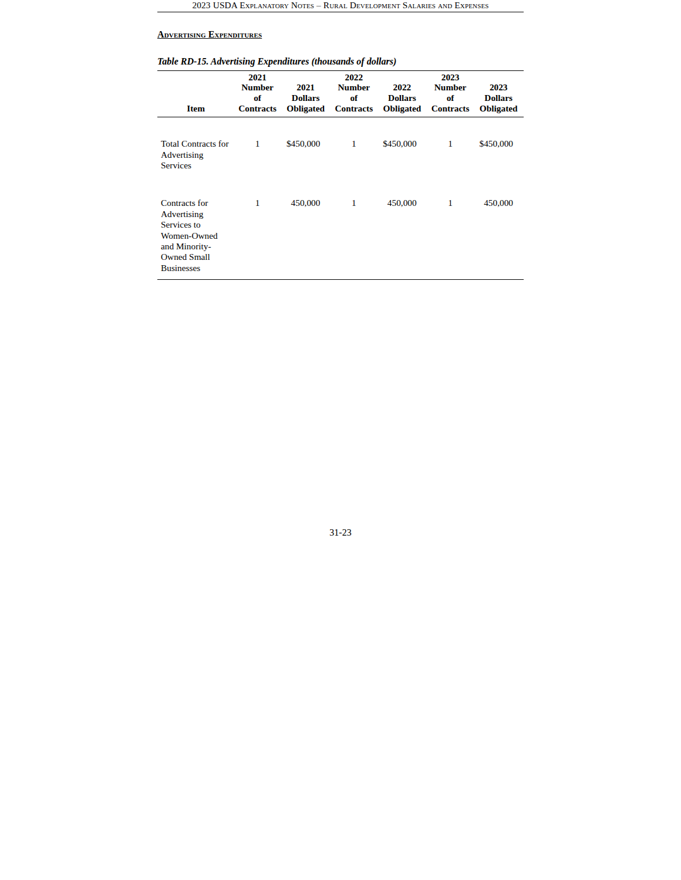2023 USDA Explanatory Notes – Rural Development Salaries and Expenses
Advertising Expenditures
Table RD-15. Advertising Expenditures (thousands of dollars)
| Item | 2021 Number of Contracts | 2021 Dollars Obligated | 2022 Number of Contracts | 2022 Dollars Obligated | 2023 Number of Contracts | 2023 Dollars Obligated |
| --- | --- | --- | --- | --- | --- | --- |
| Total Contracts for Advertising Services | 1 | $450,000 | 1 | $450,000 | 1 | $450,000 |
| Contracts for Advertising Services to Women-Owned and Minority-Owned Small Businesses | 1 | 450,000 | 1 | 450,000 | 1 | 450,000 |
31-23